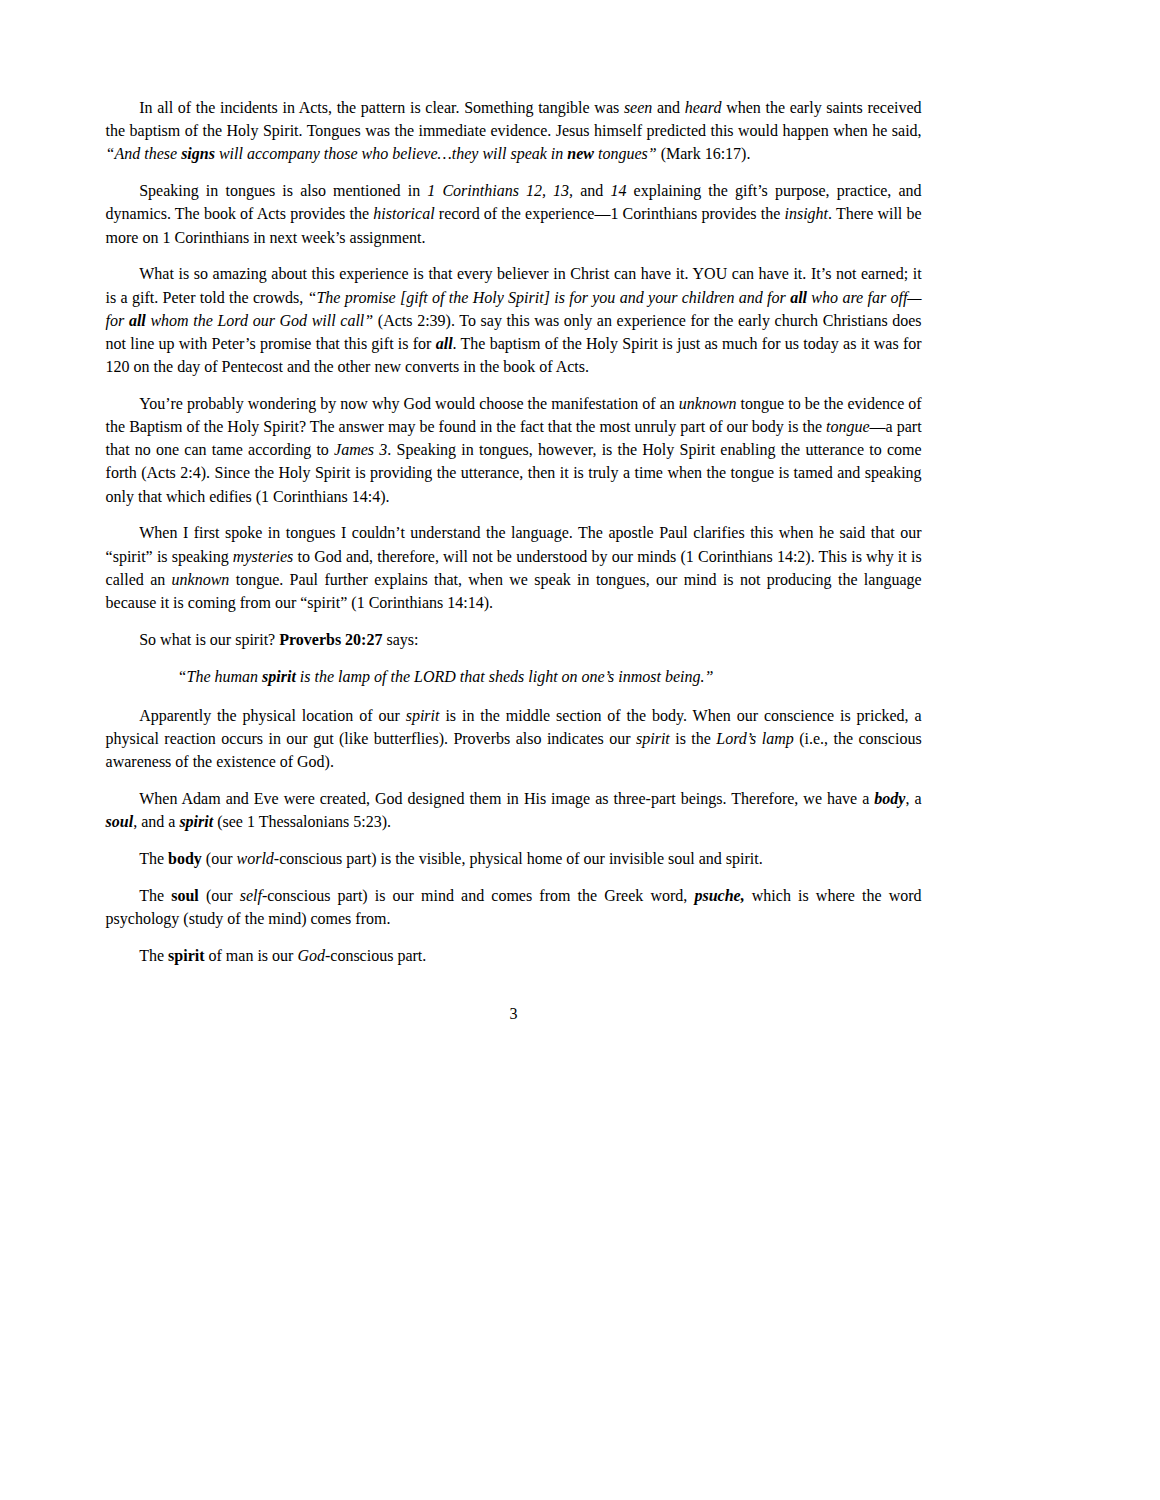In all of the incidents in Acts, the pattern is clear. Something tangible was seen and heard when the early saints received the baptism of the Holy Spirit. Tongues was the immediate evidence. Jesus himself predicted this would happen when he said, “And these signs will accompany those who believe…they will speak in new tongues” (Mark 16:17).
Speaking in tongues is also mentioned in 1 Corinthians 12, 13, and 14 explaining the gift’s purpose, practice, and dynamics. The book of Acts provides the historical record of the experience—1 Corinthians provides the insight. There will be more on 1 Corinthians in next week’s assignment.
What is so amazing about this experience is that every believer in Christ can have it. YOU can have it. It’s not earned; it is a gift. Peter told the crowds, “The promise [gift of the Holy Spirit] is for you and your children and for all who are far off—for all whom the Lord our God will call” (Acts 2:39). To say this was only an experience for the early church Christians does not line up with Peter’s promise that this gift is for all. The baptism of the Holy Spirit is just as much for us today as it was for 120 on the day of Pentecost and the other new converts in the book of Acts.
You’re probably wondering by now why God would choose the manifestation of an unknown tongue to be the evidence of the Baptism of the Holy Spirit? The answer may be found in the fact that the most unruly part of our body is the tongue—a part that no one can tame according to James 3. Speaking in tongues, however, is the Holy Spirit enabling the utterance to come forth (Acts 2:4). Since the Holy Spirit is providing the utterance, then it is truly a time when the tongue is tamed and speaking only that which edifies (1 Corinthians 14:4).
When I first spoke in tongues I couldn’t understand the language. The apostle Paul clarifies this when he said that our “spirit” is speaking mysteries to God and, therefore, will not be understood by our minds (1 Corinthians 14:2). This is why it is called an unknown tongue. Paul further explains that, when we speak in tongues, our mind is not producing the language because it is coming from our “spirit” (1 Corinthians 14:14).
So what is our spirit? Proverbs 20:27 says:
“The human spirit is the lamp of the LORD that sheds light on one’s inmost being.”
Apparently the physical location of our spirit is in the middle section of the body. When our conscience is pricked, a physical reaction occurs in our gut (like butterflies). Proverbs also indicates our spirit is the Lord’s lamp (i.e., the conscious awareness of the existence of God).
When Adam and Eve were created, God designed them in His image as three-part beings. Therefore, we have a body, a soul, and a spirit (see 1 Thessalonians 5:23).
The body (our world-conscious part) is the visible, physical home of our invisible soul and spirit.
The soul (our self-conscious part) is our mind and comes from the Greek word, psuche, which is where the word psychology (study of the mind) comes from.
The spirit of man is our God-conscious part.
3